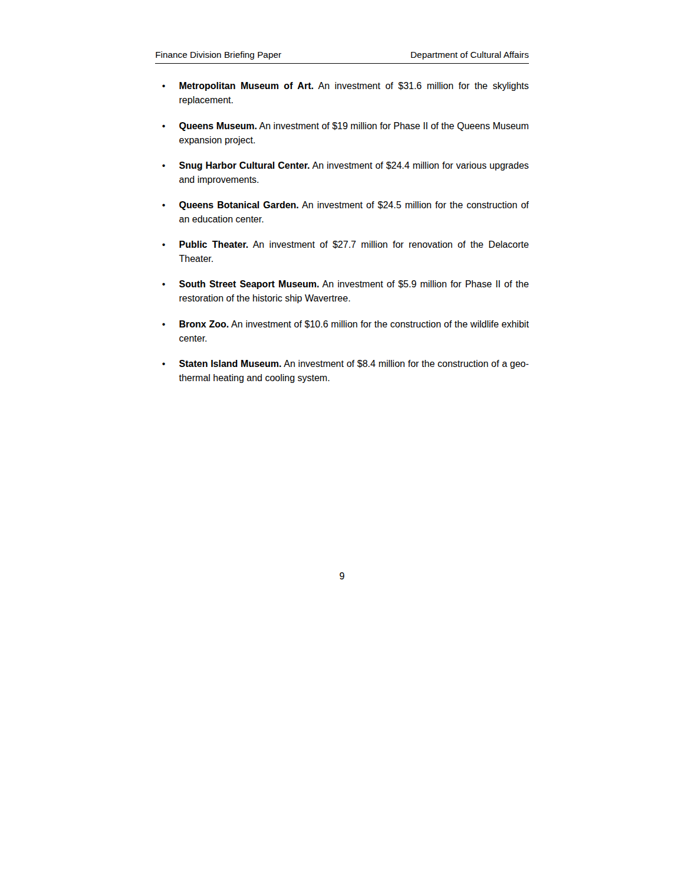Finance Division Briefing Paper Department of Cultural Affairs
Metropolitan Museum of Art. An investment of $31.6 million for the skylights replacement.
Queens Museum. An investment of $19 million for Phase II of the Queens Museum expansion project.
Snug Harbor Cultural Center. An investment of $24.4 million for various upgrades and improvements.
Queens Botanical Garden. An investment of $24.5 million for the construction of an education center.
Public Theater. An investment of $27.7 million for renovation of the Delacorte Theater.
South Street Seaport Museum. An investment of $5.9 million for Phase II of the restoration of the historic ship Wavertree.
Bronx Zoo. An investment of $10.6 million for the construction of the wildlife exhibit center.
Staten Island Museum. An investment of $8.4 million for the construction of a geo-thermal heating and cooling system.
9